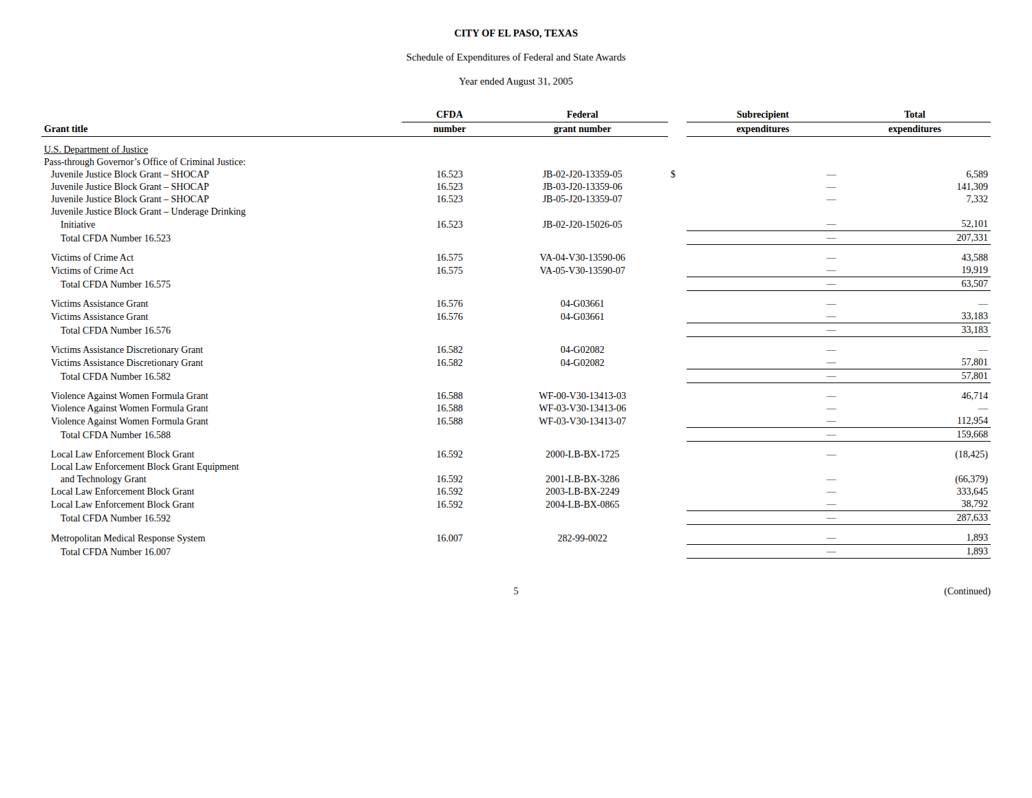CITY OF EL PASO, TEXAS
Schedule of Expenditures of Federal and State Awards
Year ended August 31, 2005
| | CFDA | Federal | | Subrecipient | Total |
| --- | --- | --- | --- | --- | --- |
| Grant title | number | grant number | | expenditures | expenditures |
| U.S. Department of Justice | | | | | |
| Pass-through Governor’s Office of Criminal Justice: | | | | | |
| Juvenile Justice Block Grant – SHOCAP | 16.523 | JB-02-J20-13359-05 | $ | — | 6,589 |
| Juvenile Justice Block Grant – SHOCAP | 16.523 | JB-03-J20-13359-06 | | — | 141,309 |
| Juvenile Justice Block Grant – SHOCAP | 16.523 | JB-05-J20-13359-07 | | — | 7,332 |
| Juvenile Justice Block Grant – Underage Drinking | | | | | |
| Initiative | 16.523 | JB-02-J20-15026-05 | | — | 52,101 |
| Total CFDA Number 16.523 | | | | — | 207,331 |
| Victims of Crime Act | 16.575 | VA-04-V30-13590-06 | | — | 43,588 |
| Victims of Crime Act | 16.575 | VA-05-V30-13590-07 | | — | 19,919 |
| Total CFDA Number 16.575 | | | | — | 63,507 |
| Victims Assistance Grant | 16.576 | 04-G03661 | | — | — |
| Victims Assistance Grant | 16.576 | 04-G03661 | | — | 33,183 |
| Total CFDA Number 16.576 | | | | — | 33,183 |
| Victims Assistance Discretionary Grant | 16.582 | 04-G02082 | | — | — |
| Victims Assistance Discretionary Grant | 16.582 | 04-G02082 | | — | 57,801 |
| Total CFDA Number 16.582 | | | | — | 57,801 |
| Violence Against Women Formula Grant | 16.588 | WF-00-V30-13413-03 | | — | 46,714 |
| Violence Against Women Formula Grant | 16.588 | WF-03-V30-13413-06 | | — | — |
| Violence Against Women Formula Grant | 16.588 | WF-03-V30-13413-07 | | — | 112,954 |
| Total CFDA Number 16.588 | | | | — | 159,668 |
| Local Law Enforcement Block Grant | 16.592 | 2000-LB-BX-1725 | | — | (18,425) |
| Local Law Enforcement Block Grant Equipment | | | | | |
| and Technology Grant | 16.592 | 2001-LB-BX-3286 | | — | (66,379) |
| Local Law Enforcement Block Grant | 16.592 | 2003-LB-BX-2249 | | — | 333,645 |
| Local Law Enforcement Block Grant | 16.592 | 2004-LB-BX-0865 | | — | 38,792 |
| Total CFDA Number 16.592 | | | | — | 287,633 |
| Metropolitan Medical Response System | 16.007 | 282-99-0022 | | — | 1,893 |
| Total CFDA Number 16.007 | | | | — | 1,893 |
5
(Continued)